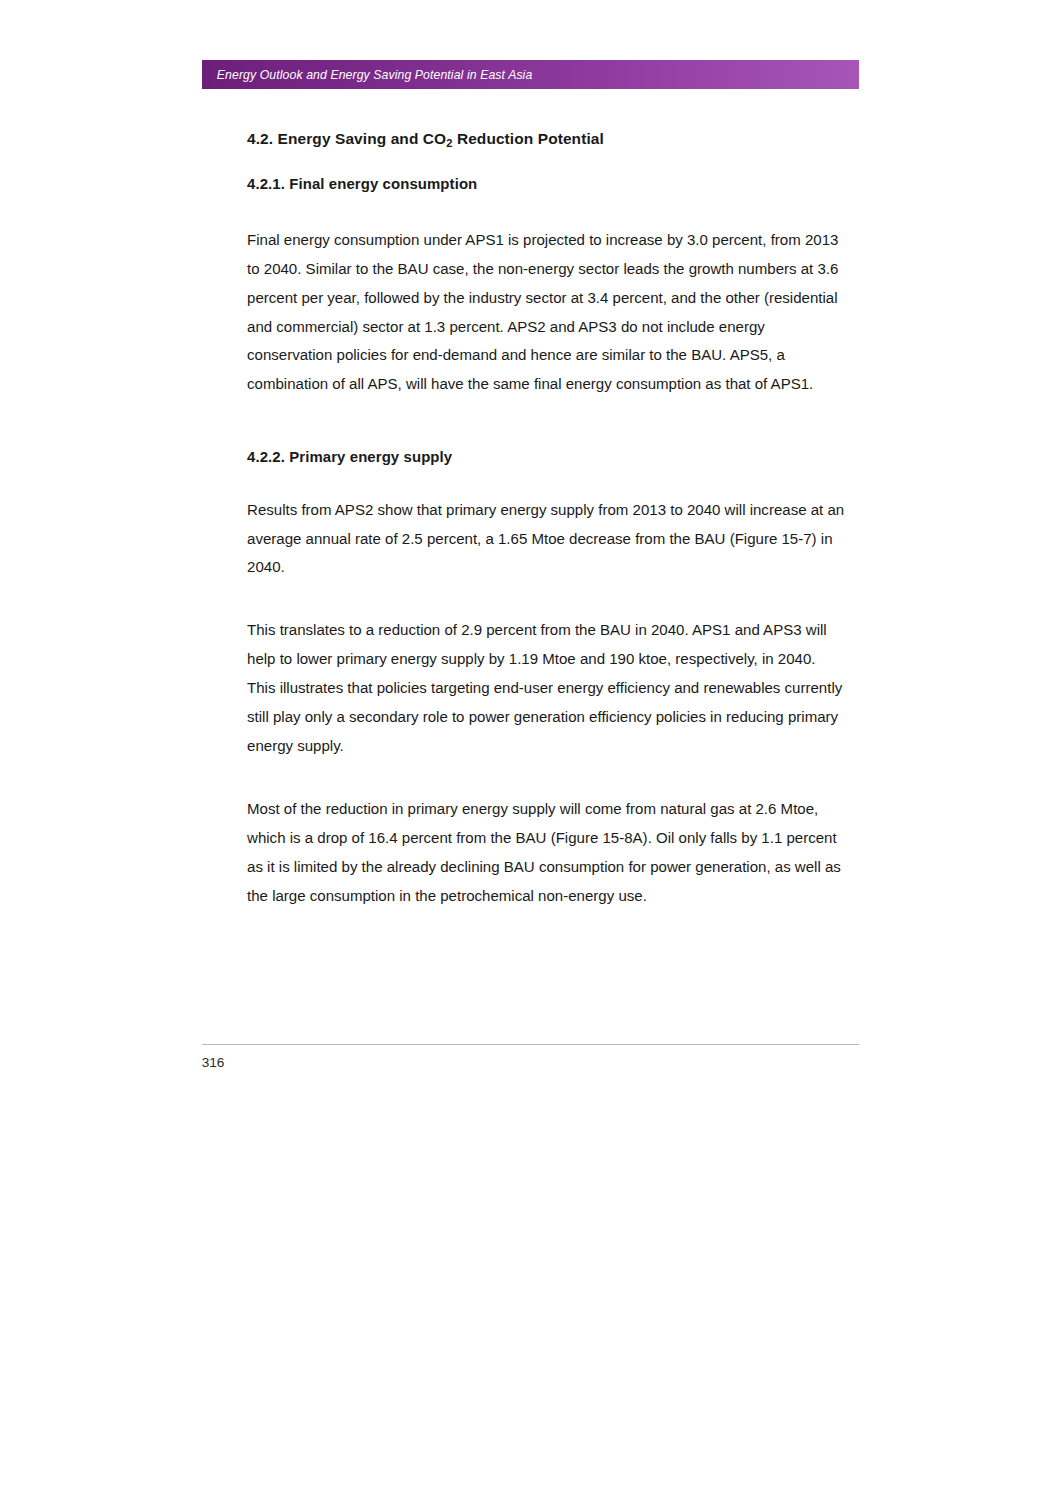Energy Outlook and Energy Saving Potential in East Asia
4.2. Energy Saving and CO2 Reduction Potential
4.2.1. Final energy consumption
Final energy consumption under APS1 is projected to increase by 3.0 percent, from 2013 to 2040. Similar to the BAU case, the non-energy sector leads the growth numbers at 3.6 percent per year, followed by the industry sector at 3.4 percent, and the other (residential and commercial) sector at 1.3 percent. APS2 and APS3 do not include energy conservation policies for end-demand and hence are similar to the BAU. APS5, a combination of all APS, will have the same final energy consumption as that of APS1.
4.2.2. Primary energy supply
Results from APS2 show that primary energy supply from 2013 to 2040 will increase at an average annual rate of 2.5 percent, a 1.65 Mtoe decrease from the BAU (Figure 15-7) in 2040.
This translates to a reduction of 2.9 percent from the BAU in 2040. APS1 and APS3 will help to lower primary energy supply by 1.19 Mtoe and 190 ktoe, respectively, in 2040. This illustrates that policies targeting end-user energy efficiency and renewables currently still play only a secondary role to power generation efficiency policies in reducing primary energy supply.
Most of the reduction in primary energy supply will come from natural gas at 2.6 Mtoe, which is a drop of 16.4 percent from the BAU (Figure 15-8A). Oil only falls by 1.1 percent as it is limited by the already declining BAU consumption for power generation, as well as the large consumption in the petrochemical non-energy use.
316